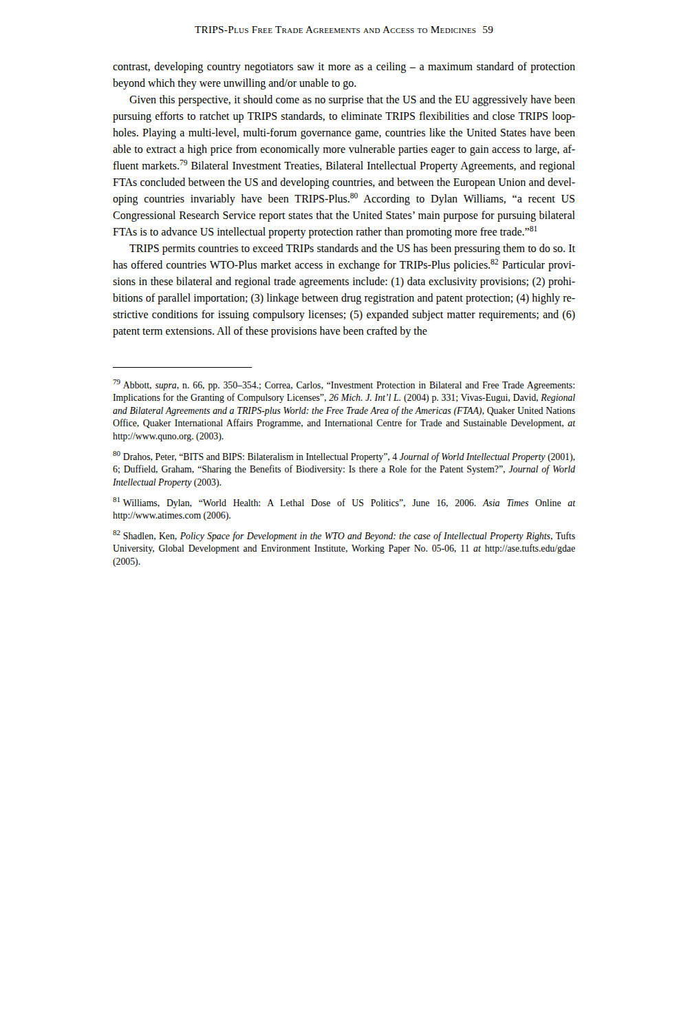TRIPS-Plus Free Trade Agreements and Access to Medicines59
contrast, developing country negotiators saw it more as a ceiling – a maximum standard of protection beyond which they were unwilling and/or unable to go.
Given this perspective, it should come as no surprise that the US and the EU aggressively have been pursuing efforts to ratchet up TRIPS standards, to eliminate TRIPS flexibilities and close TRIPS loopholes. Playing a multi-level, multi-forum governance game, countries like the United States have been able to extract a high price from economically more vulnerable parties eager to gain access to large, affluent markets.79 Bilateral Investment Treaties, Bilateral Intellectual Property Agreements, and regional FTAs concluded between the US and developing countries, and between the European Union and developing countries invariably have been TRIPS-Plus.80 According to Dylan Williams, “a recent US Congressional Research Service report states that the United States’ main purpose for pursuing bilateral FTAs is to advance US intellectual property protection rather than promoting more free trade.”81
TRIPS permits countries to exceed TRIPs standards and the US has been pressuring them to do so. It has offered countries WTO-Plus market access in exchange for TRIPs-Plus policies.82 Particular provisions in these bilateral and regional trade agreements include: (1) data exclusivity provisions; (2) prohibitions of parallel importation; (3) linkage between drug registration and patent protection; (4) highly restrictive conditions for issuing compulsory licenses; (5) expanded subject matter requirements; and (6) patent term extensions. All of these provisions have been crafted by the
79 Abbott, supra, n. 66, pp. 350–354.; Correa, Carlos, “Investment Protection in Bilateral and Free Trade Agreements: Implications for the Granting of Compulsory Licenses”, 26 Mich. J. Int’l L. (2004) p. 331; Vivas-Eugui, David, Regional and Bilateral Agreements and a TRIPS-plus World: the Free Trade Area of the Americas (FTAA), Quaker United Nations Office, Quaker International Affairs Programme, and International Centre for Trade and Sustainable Development, at http://www.quno.org. (2003).
80 Drahos, Peter, “BITS and BIPS: Bilateralism in Intellectual Property”, 4 Journal of World Intellectual Property (2001), 6; Duffield, Graham, “Sharing the Benefits of Biodiversity: Is there a Role for the Patent System?”, Journal of World Intellectual Property (2003).
81 Williams, Dylan, “World Health: A Lethal Dose of US Politics”, June 16, 2006. Asia Times Online at http://www.atimes.com (2006).
82 Shadlen, Ken, Policy Space for Development in the WTO and Beyond: the case of Intellectual Property Rights, Tufts University, Global Development and Environment Institute, Working Paper No. 05-06, 11 at http://ase.tufts.edu/gdae (2005).